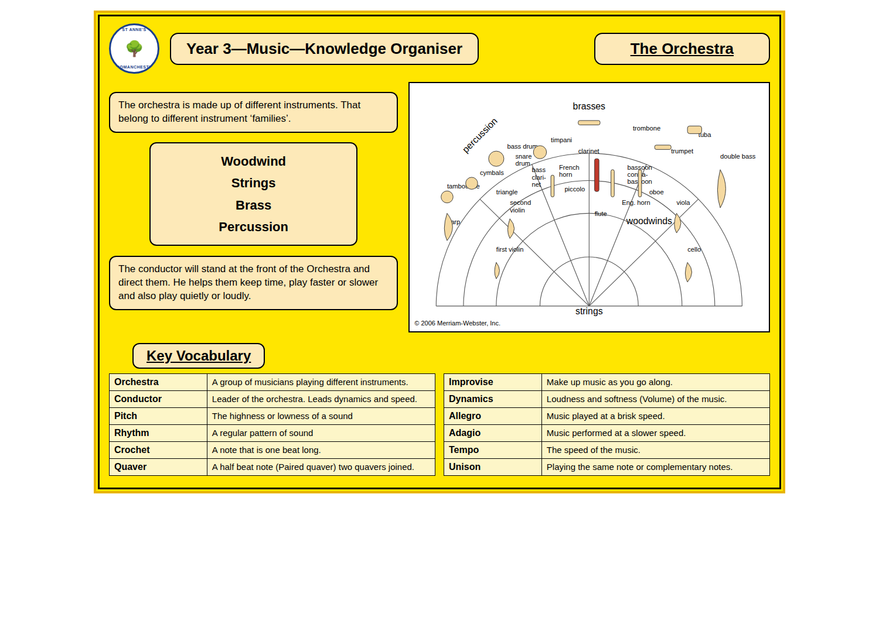ST ANNE'S 🌳 GODMANCHESTER
Year 3—Music—Knowledge Organiser
The Orchestra
The orchestra is made up of different instruments. That belong to different instrument ‘families’.
Woodwind
Strings
Brass
Percussion
The conductor will stand at the front of the Orchestra and direct them. He helps them keep time, play faster or slower and also play quietly or loudly.
Seating plan of a symphony orchestra Fan-shaped diagram showing the four instrument families: percussion, brasses, woodwinds and strings, with individual instruments labelled. brasses percussion woodwinds strings bass drum timpani trombone tuba snare drum clarinet trumpet double bass cymbals bass clari- net French horn bassoon contra- bassoon tambourine triangle piccolo oboe second violin viola harp flute Eng. horn first violin cello
© 2006 Merriam-Webster, Inc.
Key Vocabulary
| Orchestra | A group of musicians playing different instruments. |
| Conductor | Leader of the orchestra. Leads dynamics and speed. |
| Pitch | The highness or lowness of a sound |
| Rhythm | A regular pattern of sound |
| Crochet | A note that is one beat long. |
| Quaver | A half beat note (Paired quaver) two quavers joined. |
| Improvise | Make up music as you go along. |
| Dynamics | Loudness and softness (Volume) of the music. |
| Allegro | Music played at a brisk speed. |
| Adagio | Music performed at a slower speed. |
| Tempo | The speed of the music. |
| Unison | Playing the same note or complementary notes. |